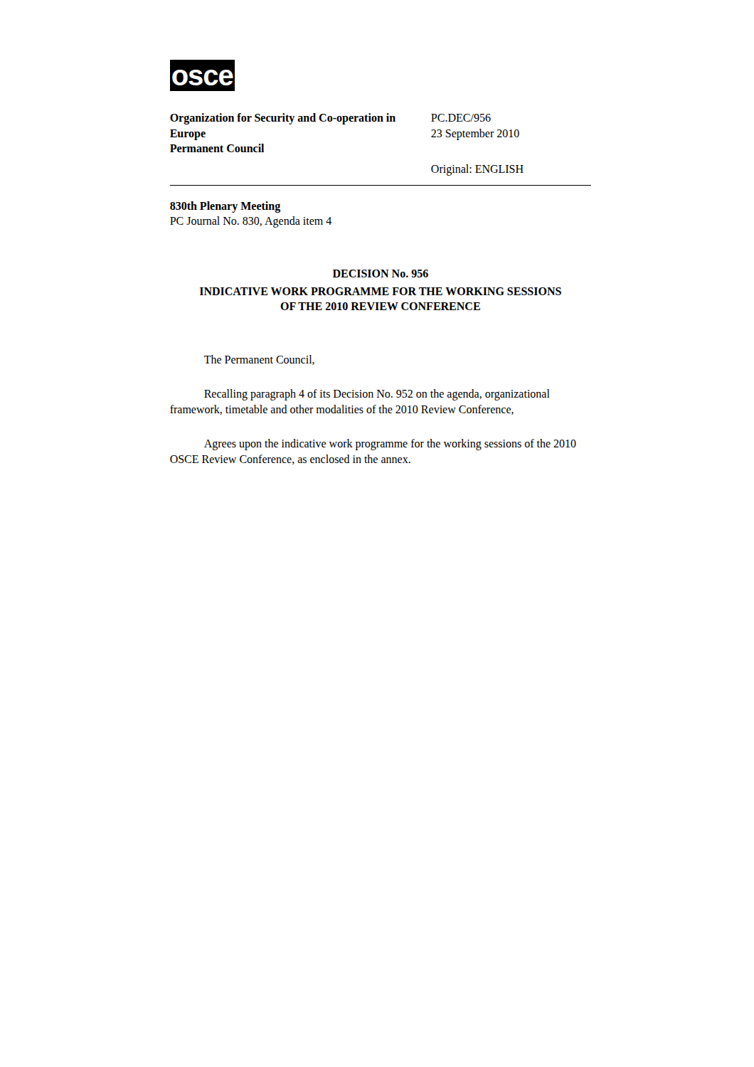osce
| Organization for Security and Co-operation in Europe Permanent Council | PC.DEC/956 23 September 2010 Original: ENGLISH |
830th Plenary Meeting
PC Journal No. 830, Agenda item 4
DECISION No. 956
Indicative work programme for the working sessions
of the 2010 Review Conference
The Permanent Council,
Recalling paragraph 4 of its Decision No. 952 on the agenda, organizational framework, timetable and other modalities of the 2010 Review Conference,
Agrees upon the indicative work programme for the working sessions of the 2010 OSCE Review Conference, as enclosed in the annex.